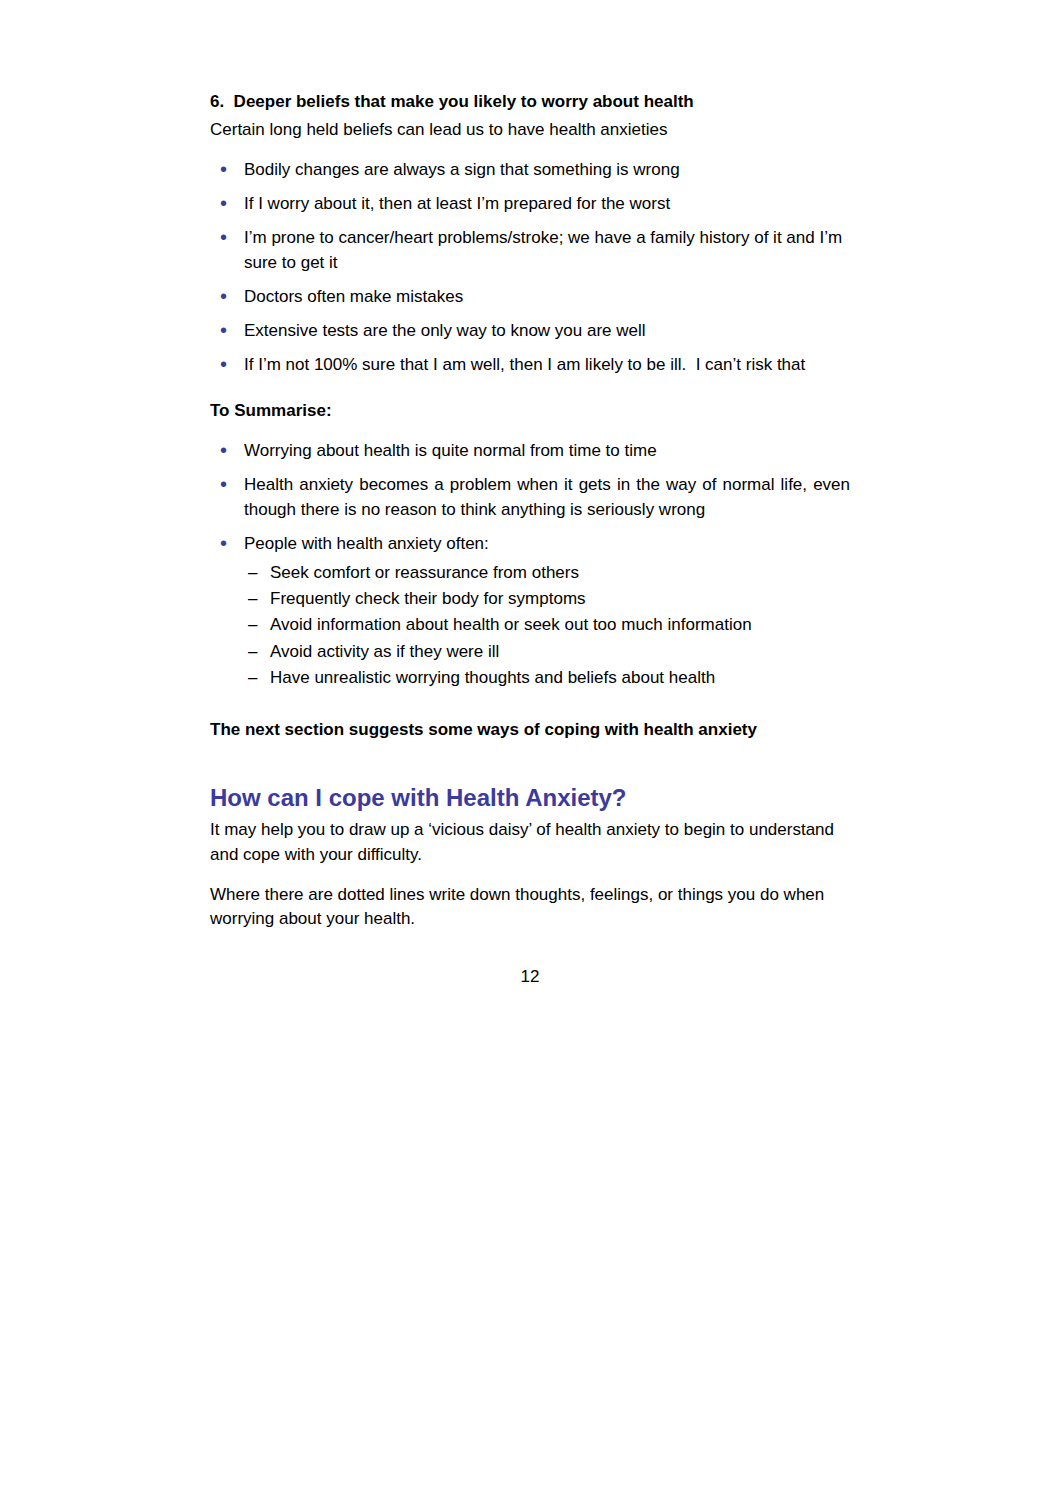6. Deeper beliefs that make you likely to worry about health
Certain long held beliefs can lead us to have health anxieties
Bodily changes are always a sign that something is wrong
If I worry about it, then at least I’m prepared for the worst
I’m prone to cancer/heart problems/stroke; we have a family history of it and I’m sure to get it
Doctors often make mistakes
Extensive tests are the only way to know you are well
If I’m not 100% sure that I am well, then I am likely to be ill. I can’t risk that
To Summarise:
Worrying about health is quite normal from time to time
Health anxiety becomes a problem when it gets in the way of normal life, even though there is no reason to think anything is seriously wrong
People with health anxiety often:
Seek comfort or reassurance from others
Frequently check their body for symptoms
Avoid information about health or seek out too much information
Avoid activity as if they were ill
Have unrealistic worrying thoughts and beliefs about health
The next section suggests some ways of coping with health anxiety
How can I cope with Health Anxiety?
It may help you to draw up a ‘vicious daisy’ of health anxiety to begin to understand and cope with your difficulty.
Where there are dotted lines write down thoughts, feelings, or things you do when worrying about your health.
12